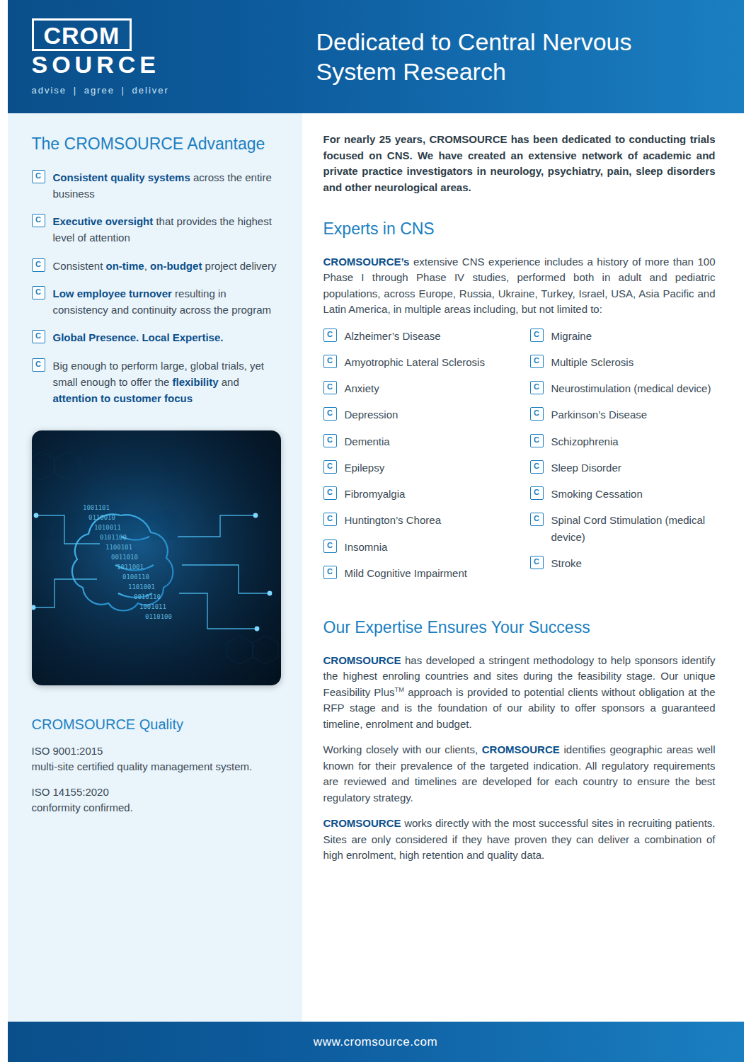CROM
SOURCE
advise | agree | deliver
Dedicated to Central Nervous System Research
The CROMSOURCE Advantage
Consistent quality systems across the entire business
Executive oversight that provides the highest level of attention
Consistent on-time, on-budget project delivery
Low employee turnover resulting in consistency and continuity across the program
Global Presence. Local Expertise.
Big enough to perform large, global trials, yet small enough to offer the flexibility and attention to customer focus
1001101 0110010 1010011 0101100 1100101 0011010 1011001 0100110 1101001 0010110 1001011 0110100
CROMSOURCE Quality
ISO 9001:2015
multi-site certified quality management system.
ISO 14155:2020
conformity confirmed.
For nearly 25 years, CROMSOURCE has been dedicated to conducting trials focused on CNS. We have created an extensive network of academic and private practice investigators in neurology, psychiatry, pain, sleep disorders and other neurological areas.
Experts in CNS
CROMSOURCE’s extensive CNS experience includes a history of more than 100 Phase I through Phase IV studies, performed both in adult and pediatric populations, across Europe, Russia, Ukraine, Turkey, Israel, USA, Asia Pacific and Latin America, in multiple areas including, but not limited to:
Alzheimer’s Disease
Amyotrophic Lateral Sclerosis
Anxiety
Depression
Dementia
Epilepsy
Fibromyalgia
Huntington’s Chorea
Insomnia
Mild Cognitive Impairment
Migraine
Multiple Sclerosis
Neurostimulation (medical device)
Parkinson’s Disease
Schizophrenia
Sleep Disorder
Smoking Cessation
Spinal Cord Stimulation (medical device)
Stroke
Our Expertise Ensures Your Success
CROMSOURCE has developed a stringent methodology to help sponsors identify the highest enroling countries and sites during the feasibility stage. Our unique Feasibility PlusTM approach is provided to potential clients without obligation at the RFP stage and is the foundation of our ability to offer sponsors a guaranteed timeline, enrolment and budget.
Working closely with our clients, CROMSOURCE identifies geographic areas well known for their prevalence of the targeted indication. All regulatory requirements are reviewed and timelines are developed for each country to ensure the best regulatory strategy.
CROMSOURCE works directly with the most successful sites in recruiting patients. Sites are only considered if they have proven they can deliver a combination of high enrolment, high retention and quality data.
www.cromsource.com